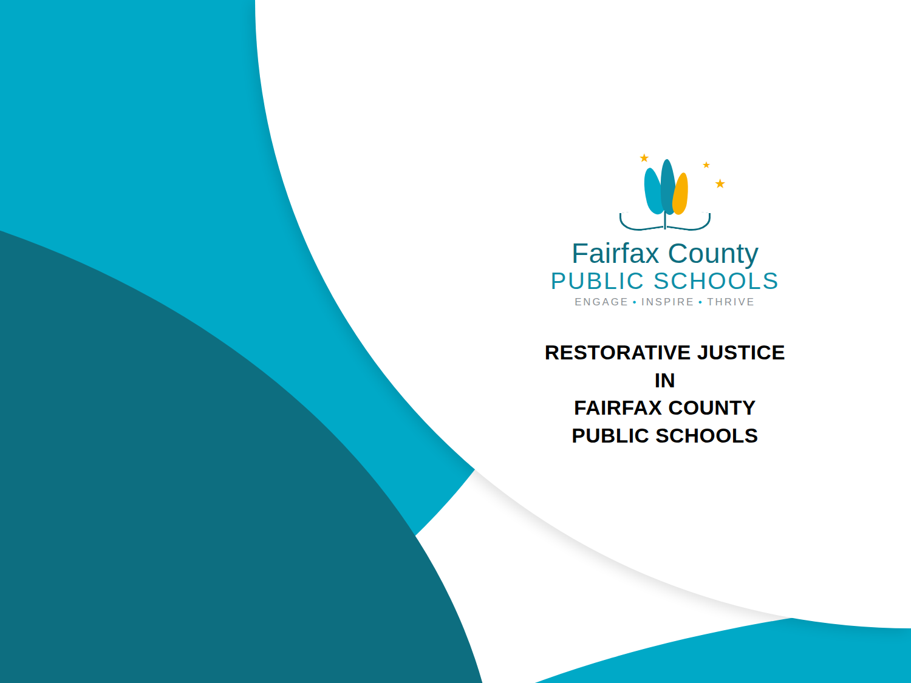Fairfax County
PUBLIC SCHOOLS
ENGAGE•INSPIRE•THRIVE
Restorative Justice
in
Fairfax County Public Schools